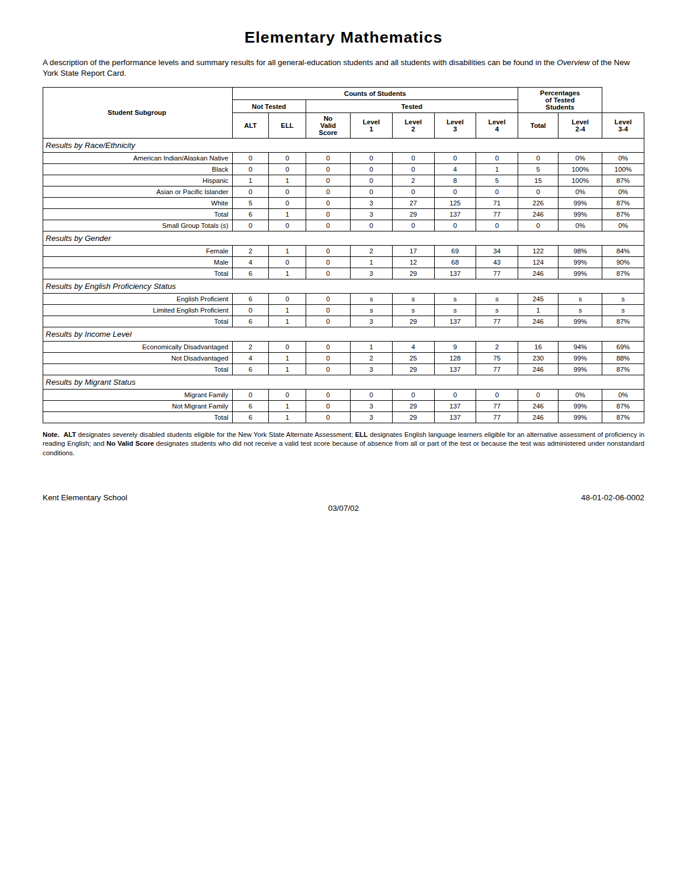Elementary Mathematics
A description of the performance levels and summary results for all general-education students and all students with disabilities can be found in the Overview of the New York State Report Card.
| Student Subgroup | Counts of Students | Percentages of Tested Students |
| --- | --- | --- |
| Not Tested | Tested |
| ALT | ELL | No Valid Score | Level 1 | Level 2 | Level 3 | Level 4 | Total | Level 2-4 | Level 3-4 |
| Results by Race/Ethnicity |
| American Indian/Alaskan Native | 0 | 0 | 0 | 0 | 0 | 0 | 0 | 0 | 0% | 0% |
| Black | 0 | 0 | 0 | 0 | 0 | 4 | 1 | 5 | 100% | 100% |
| Hispanic | 1 | 1 | 0 | 0 | 2 | 8 | 5 | 15 | 100% | 87% |
| Asian or Pacific Islander | 0 | 0 | 0 | 0 | 0 | 0 | 0 | 0 | 0% | 0% |
| White | 5 | 0 | 0 | 3 | 27 | 125 | 71 | 226 | 99% | 87% |
| Total | 6 | 1 | 0 | 3 | 29 | 137 | 77 | 246 | 99% | 87% |
| Small Group Totals (s) | 0 | 0 | 0 | 0 | 0 | 0 | 0 | 0 | 0% | 0% |
| Results by Gender |
| Female | 2 | 1 | 0 | 2 | 17 | 69 | 34 | 122 | 98% | 84% |
| Male | 4 | 0 | 0 | 1 | 12 | 68 | 43 | 124 | 99% | 90% |
| Total | 6 | 1 | 0 | 3 | 29 | 137 | 77 | 246 | 99% | 87% |
| Results by English Proficiency Status |
| English Proficient | 6 | 0 | 0 | s | s | s | s | 245 | s | s |
| Limited English Proficient | 0 | 1 | 0 | s | s | s | s | 1 | s | s |
| Total | 6 | 1 | 0 | 3 | 29 | 137 | 77 | 246 | 99% | 87% |
| Results by Income Level |
| Economically Disadvantaged | 2 | 0 | 0 | 1 | 4 | 9 | 2 | 16 | 94% | 69% |
| Not Disadvantaged | 4 | 1 | 0 | 2 | 25 | 128 | 75 | 230 | 99% | 88% |
| Total | 6 | 1 | 0 | 3 | 29 | 137 | 77 | 246 | 99% | 87% |
| Results by Migrant Status |
| Migrant Family | 0 | 0 | 0 | 0 | 0 | 0 | 0 | 0 | 0% | 0% |
| Not Migrant Family | 6 | 1 | 0 | 3 | 29 | 137 | 77 | 246 | 99% | 87% |
| Total | 6 | 1 | 0 | 3 | 29 | 137 | 77 | 246 | 99% | 87% |
Note. ALT designates severely disabled students eligible for the New York State Alternate Assessment; ELL designates English language learners eligible for an alternative assessment of proficiency in reading English; and No Valid Score designates students who did not receive a valid test score because of absence from all or part of the test or because the test was administered under nonstandard conditions.
Kent Elementary School 48-01-02-06-0002
03/07/02